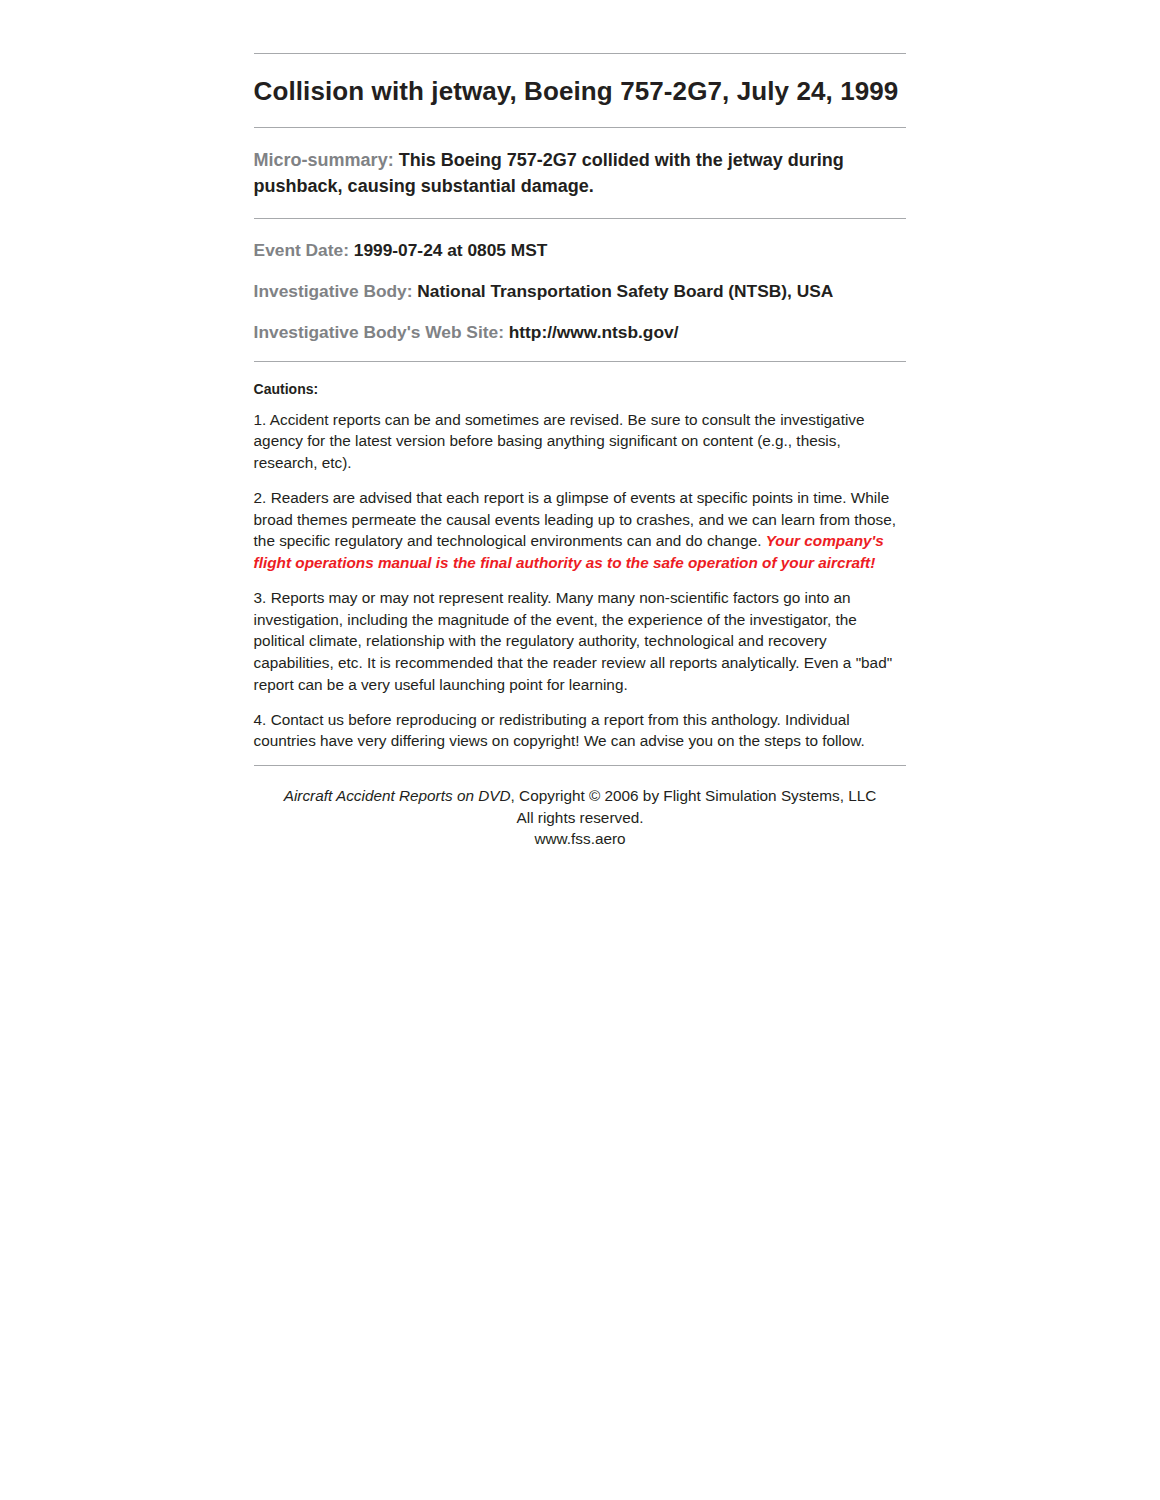Collision with jetway, Boeing 757-2G7, July 24, 1999
Micro-summary: This Boeing 757-2G7 collided with the jetway during pushback, causing substantial damage.
Event Date: 1999-07-24 at 0805 MST
Investigative Body: National Transportation Safety Board (NTSB), USA
Investigative Body's Web Site: http://www.ntsb.gov/
Cautions:
1. Accident reports can be and sometimes are revised. Be sure to consult the investigative agency for the latest version before basing anything significant on content (e.g., thesis, research, etc).
2. Readers are advised that each report is a glimpse of events at specific points in time. While broad themes permeate the causal events leading up to crashes, and we can learn from those, the specific regulatory and technological environments can and do change. Your company's flight operations manual is the final authority as to the safe operation of your aircraft!
3. Reports may or may not represent reality. Many many non-scientific factors go into an investigation, including the magnitude of the event, the experience of the investigator, the political climate, relationship with the regulatory authority, technological and recovery capabilities, etc. It is recommended that the reader review all reports analytically. Even a "bad" report can be a very useful launching point for learning.
4. Contact us before reproducing or redistributing a report from this anthology. Individual countries have very differing views on copyright! We can advise you on the steps to follow.
Aircraft Accident Reports on DVD, Copyright © 2006 by Flight Simulation Systems, LLC
All rights reserved.
www.fss.aero